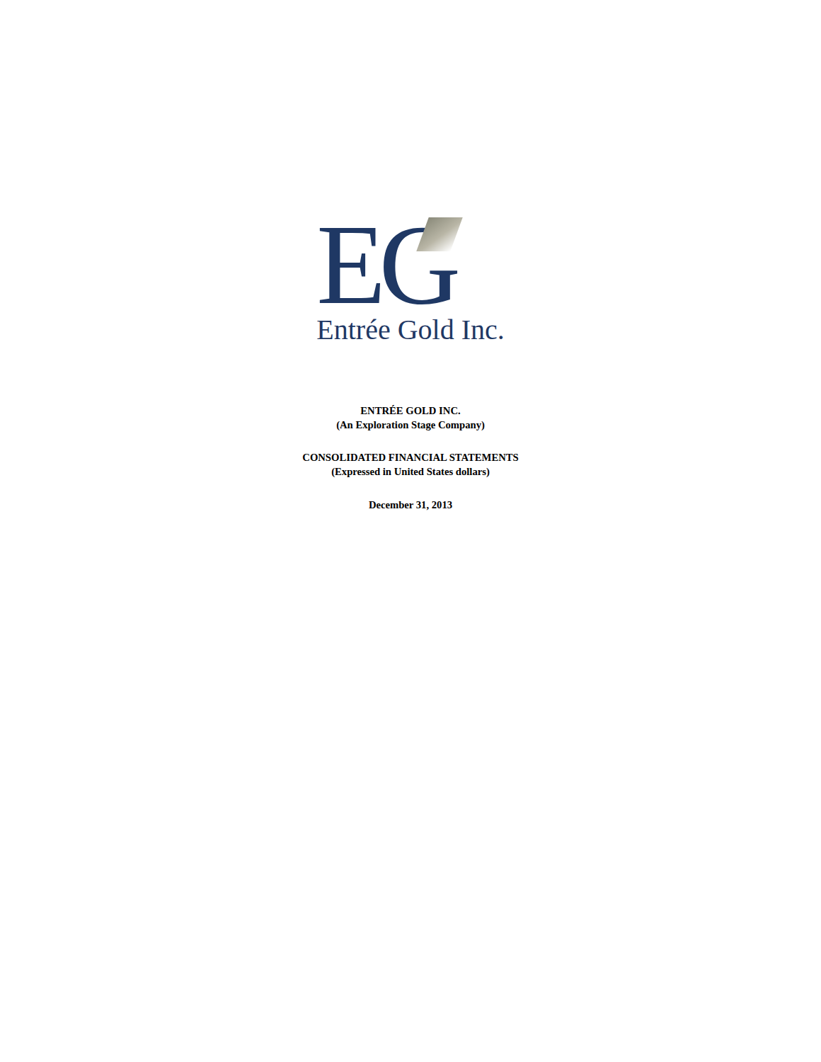EG
Entrée Gold Inc.
ENTRÉE GOLD INC.
(An Exploration Stage Company)
CONSOLIDATED FINANCIAL STATEMENTS
(Expressed in United States dollars)
December 31, 2013